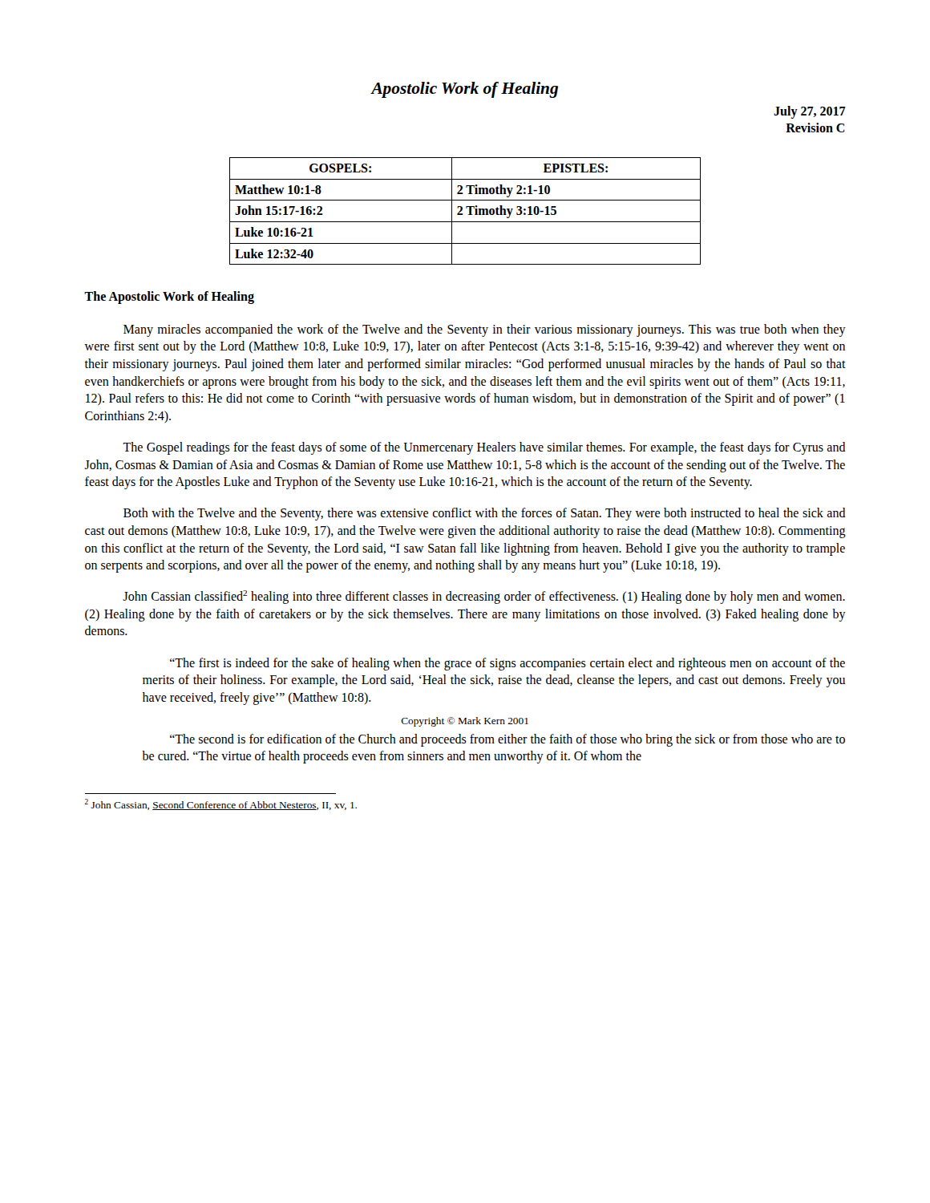Apostolic Work of Healing
July 27, 2017
Revision C
| GOSPELS: | EPISTLES: |
| Matthew 10:1-8 | 2 Timothy 2:1-10 |
| John 15:17-16:2 | 2 Timothy 3:10-15 |
| Luke 10:16-21 | |
| Luke 12:32-40 | |
The Apostolic Work of Healing
Many miracles accompanied the work of the Twelve and the Seventy in their various missionary journeys. This was true both when they were first sent out by the Lord (Matthew 10:8, Luke 10:9, 17), later on after Pentecost (Acts 3:1-8, 5:15-16, 9:39-42) and wherever they went on their missionary journeys. Paul joined them later and performed similar miracles: “God performed unusual miracles by the hands of Paul so that even handkerchiefs or aprons were brought from his body to the sick, and the diseases left them and the evil spirits went out of them” (Acts 19:11, 12). Paul refers to this: He did not come to Corinth “with persuasive words of human wisdom, but in demonstration of the Spirit and of power” (1 Corinthians 2:4).
The Gospel readings for the feast days of some of the Unmercenary Healers have similar themes. For example, the feast days for Cyrus and John, Cosmas & Damian of Asia and Cosmas & Damian of Rome use Matthew 10:1, 5-8 which is the account of the sending out of the Twelve. The feast days for the Apostles Luke and Tryphon of the Seventy use Luke 10:16-21, which is the account of the return of the Seventy.
Both with the Twelve and the Seventy, there was extensive conflict with the forces of Satan. They were both instructed to heal the sick and cast out demons (Matthew 10:8, Luke 10:9, 17), and the Twelve were given the additional authority to raise the dead (Matthew 10:8). Commenting on this conflict at the return of the Seventy, the Lord said, “I saw Satan fall like lightning from heaven. Behold I give you the authority to trample on serpents and scorpions, and over all the power of the enemy, and nothing shall by any means hurt you” (Luke 10:18, 19).
John Cassian classified2 healing into three different classes in decreasing order of effectiveness. (1) Healing done by holy men and women. (2) Healing done by the faith of caretakers or by the sick themselves. There are many limitations on those involved. (3) Faked healing done by demons.
“The first is indeed for the sake of healing when the grace of signs accompanies certain elect and righteous men on account of the merits of their holiness. For example, the Lord said, ‘Heal the sick, raise the dead, cleanse the lepers, and cast out demons. Freely you have received, freely give’” (Matthew 10:8).
Copyright © Mark Kern 2001
“The second is for edification of the Church and proceeds from either the faith of those who bring the sick or from those who are to be cured. “The virtue of health proceeds even from sinners and men unworthy of it. Of whom the
2 John Cassian, Second Conference of Abbot Nesteros, II, xv, 1.